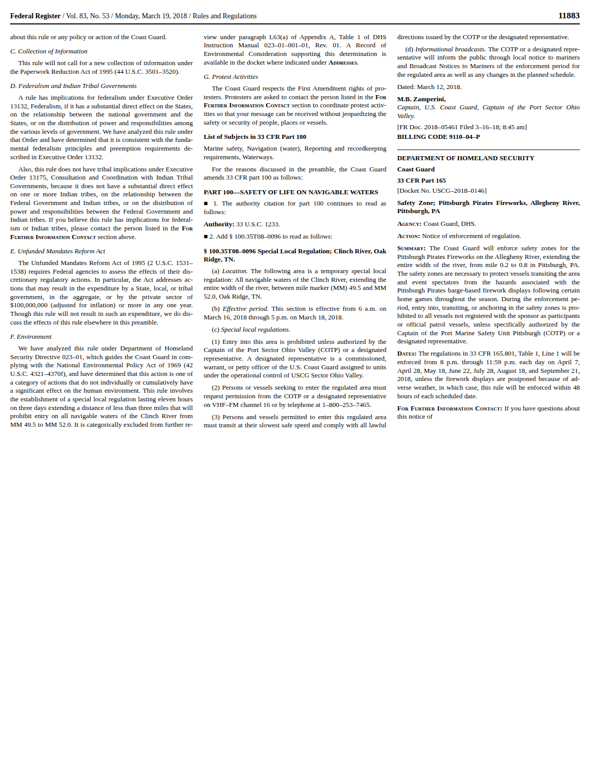Federal Register / Vol. 83, No. 53 / Monday, March 19, 2018 / Rules and Regulations
11883
about this rule or any policy or action of the Coast Guard.
C. Collection of Information
This rule will not call for a new collection of information under the Paperwork Reduction Act of 1995 (44 U.S.C. 3501–3520).
D. Federalism and Indian Tribal Governments
A rule has implications for federalism under Executive Order 13132, Federalism, if it has a substantial direct effect on the States, on the relationship between the national government and the States, or on the distribution of power and responsibilities among the various levels of government. We have analyzed this rule under that Order and have determined that it is consistent with the fundamental federalism principles and preemption requirements described in Executive Order 13132.
Also, this rule does not have tribal implications under Executive Order 13175, Consultation and Coordination with Indian Tribal Governments, because it does not have a substantial direct effect on one or more Indian tribes, on the relationship between the Federal Government and Indian tribes, or on the distribution of power and responsibilities between the Federal Government and Indian tribes. If you believe this rule has implications for federalism or Indian tribes, please contact the person listed in the For Further Information Contact section above.
E. Unfunded Mandates Reform Act
The Unfunded Mandates Reform Act of 1995 (2 U.S.C. 1531–1538) requires Federal agencies to assess the effects of their discretionary regulatory actions. In particular, the Act addresses actions that may result in the expenditure by a State, local, or tribal government, in the aggregate, or by the private sector of $100,000,000 (adjusted for inflation) or more in any one year. Though this rule will not result in such an expenditure, we do discuss the effects of this rule elsewhere in this preamble.
F. Environment
We have analyzed this rule under Department of Homeland Security Directive 023–01, which guides the Coast Guard in complying with the National Environmental Policy Act of 1969 (42 U.S.C. 4321–4370f), and have determined that this action is one of a category of actions that do not individually or cumulatively have a significant effect on the human environment. This rule involves the establishment of a special local regulation lasting eleven hours on three days extending a distance of less than three miles that will prohibit entry on all navigable waters of the Clinch River from MM 49.5 to MM 52.0. It is categorically excluded from further review under paragraph L63(a) of Appendix A, Table 1 of DHS Instruction Manual 023–01–001–01, Rev. 01. A Record of Environmental Consideration supporting this determination is available in the docket where indicated under Addresses.
G. Protest Activities
The Coast Guard respects the First Amendment rights of protesters. Protesters are asked to contact the person listed in the For Further Information Contact section to coordinate protest activities so that your message can be received without jeopardizing the safety or security of people, places or vessels.
List of Subjects in 33 CFR Part 100
Marine safety, Navigation (water), Reporting and recordkeeping requirements, Waterways.
For the reasons discussed in the preamble, the Coast Guard amends 33 CFR part 100 as follows:
PART 100—SAFETY OF LIFE ON NAVIGABLE WATERS
■ 1. The authority citation for part 100 continues to read as follows:
Authority: 33 U.S.C. 1233.
■ 2. Add § 100.35T08–0096 to read as follows:
§ 100.35T08–0096 Special Local Regulation; Clinch River, Oak Ridge, TN.
(a) Location. The following area is a temporary special local regulation: All navigable waters of the Clinch River, extending the entire width of the river, between mile marker (MM) 49.5 and MM 52.0, Oak Ridge, TN.
(b) Effective period. This section is effective from 6 a.m. on March 16, 2018 through 5 p.m. on March 18, 2018.
(c) Special local regulations.
(1) Entry into this area is prohibited unless authorized by the Captain of the Port Sector Ohio Valley (COTP) or a designated representative. A designated representative is a commissioned, warrant, or petty officer of the U.S. Coast Guard assigned to units under the operational control of USCG Sector Ohio Valley.
(2) Persons or vessels seeking to enter the regulated area must request permission from the COTP or a designated representative on VHF–FM channel 16 or by telephone at 1–800–253–7465.
(3) Persons and vessels permitted to enter this regulated area must transit at their slowest safe speed and comply with all lawful directions issued by the COTP or the designated representative.
(d) Informational broadcasts. The COTP or a designated representative will inform the public through local notice to mariners and Broadcast Notices to Mariners of the enforcement period for the regulated area as well as any changes in the planned schedule.
Dated: March 12, 2018.
M.B. Zamperini,
Captain, U.S. Coast Guard, Captain of the Port Sector Ohio Valley.
[FR Doc. 2018–05461 Filed 3–16–18; 8:45 am]
BILLING CODE 9110–04–P
DEPARTMENT OF HOMELAND SECURITY
Coast Guard
33 CFR Part 165
[Docket No. USCG–2018–0146]
Safety Zone; Pittsburgh Pirates Fireworks, Allegheny River, Pittsburgh, PA
Agency: Coast Guard, DHS.
Action: Notice of enforcement of regulation.
Summary: The Coast Guard will enforce safety zones for the Pittsburgh Pirates Fireworks on the Allegheny River, extending the entire width of the river, from mile 0.2 to 0.8 in Pittsburgh, PA. The safety zones are necessary to protect vessels transiting the area and event spectators from the hazards associated with the Pittsburgh Pirates barge-based firework displays following certain home games throughout the season. During the enforcement period, entry into, transiting, or anchoring in the safety zones is prohibited to all vessels not registered with the sponsor as participants or official patrol vessels, unless specifically authorized by the Captain of the Port Marine Safety Unit Pittsburgh (COTP) or a designated representative.
Dates: The regulations in 33 CFR 165.801, Table 1, Line 1 will be enforced from 8 p.m. through 11:59 p.m. each day on April 7, April 28, May 18, June 22, July 28, August 18, and September 21, 2018, unless the firework displays are postponed because of adverse weather, in which case, this rule will be enforced within 48 hours of each scheduled date.
For Further Information Contact: If you have questions about this notice of